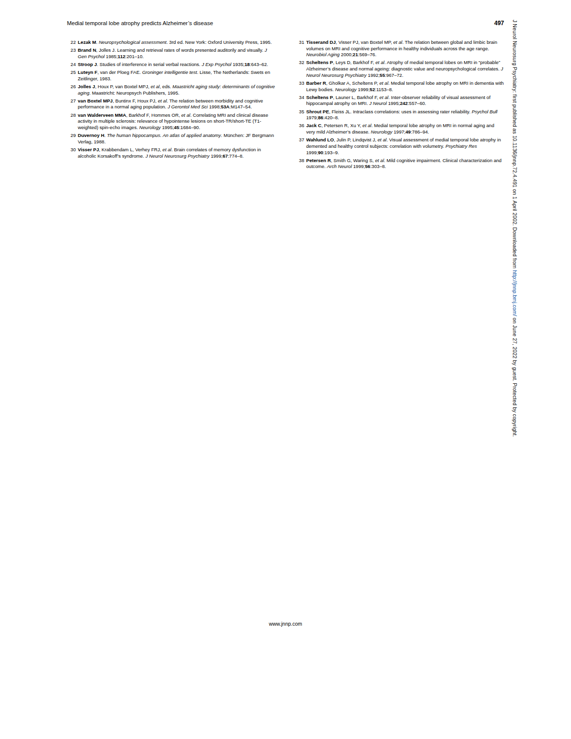Medial temporal lobe atrophy predicts Alzheimer’s disease
497
22 Lezak M. Neuropsychological assessment. 3rd ed. New York: Oxford University Press, 1995.
23 Brand N, Jolles J. Learning and retrieval rates of words presented auditorily and visually. J Gen Psychol 1985;112:201–10.
24 Stroop J. Studies of interference in serial verbal reactions. J Exp Psychol 1935;18:643–62.
25 Luteyn F, van der Ploeg FAE. Groninger intelligentie test. Lisse, The Netherlands: Swets en Zeitlinger, 1983.
26 Jolles J, Houx P, van Boxtel MPJ, et al, eds. Maastricht aging study: determinants of cognitive aging. Maastricht: Neuropsych Publishers, 1995.
27 van Boxtel MPJ, Buntinx F, Houx PJ, et al. The relation between morbidity and cognitive performance in a normal aging population. J Gerontol Med Sci 1998;53A:M147–54.
28 van Walderveen MMA, Barkhof F, Hommes OR, et al. Correlating MRI and clinical disease activity in multiple sclerosis: relevance of hypointense lesions on short-TR/short-TE (T1-weighted) spin-echo images. Neurology 1995;45:1684–90.
29 Duvernoy H. The human hippocampus. An atlas of applied anatomy. München: JF Bergmann Verlag, 1988.
30 Visser PJ, Krabbendam L, Verhey FRJ, et al. Brain correlates of memory dysfunction in alcoholic Korsakoff’s syndrome. J Neurol Neurosurg Psychiatry 1999;67:774–8.
31 Tisserand DJ, Visser PJ, van Boxtel MP, et al. The relation between global and limbic brain volumes on MRI and cognitive performance in healthy individuals across the age range. Neurobiol Aging 2000;21:569–76.
32 Scheltens P, Leys D, Barkhof F, et al. Atrophy of medial temporal lobes on MRI in “probable” Alzheimer’s disease and normal ageing: diagnostic value and neuropsychological correlates. J Neurol Neurosurg Psychiatry 1992;55:967–72.
33 Barber R, Gholkar A, Scheltens P, et al. Medial temporal lobe atrophy on MRI in dementia with Lewy bodies. Neurology 1999;52:1153–8.
34 Scheltens P, Launer L, Barkhof F, et al. Inter-observer reliability of visual assessment of hippocampal atrophy on MRI. J Neurol 1995;242:557–60.
35 Shrout PE, Fleiss JL. Intraclass correlations: uses in assessing rater reliability. Psychol Bull 1979;86:420–8.
36 Jack C, Petersen R, Xu Y, et al. Medial temporal lobe atrophy on MRI in normal aging and very mild Alzheimer’s disease. Neurology 1997;49:786–94.
37 Wahlund LO, Julin P, Lindqvist J, et al. Visual assessment of medial temporal lobe atrophy in demented and healthy control subjects: correlation with volumetry. Psychiatry Res 1999;90:193–9.
38 Petersen R, Smith G, Waring S, et al. Mild cognitive impairment. Clinical characterization and outcome. Arch Neurol 1999;56:303–8.
J Neurol Neurosurg Psychiatry: first published as 10.1136/jnnp.72.4.491 on 1 April 2002. Downloaded from http://jnnp.bmj.com/ on June 27, 2022 by guest. Protected by copyright.
www.jnnp.com